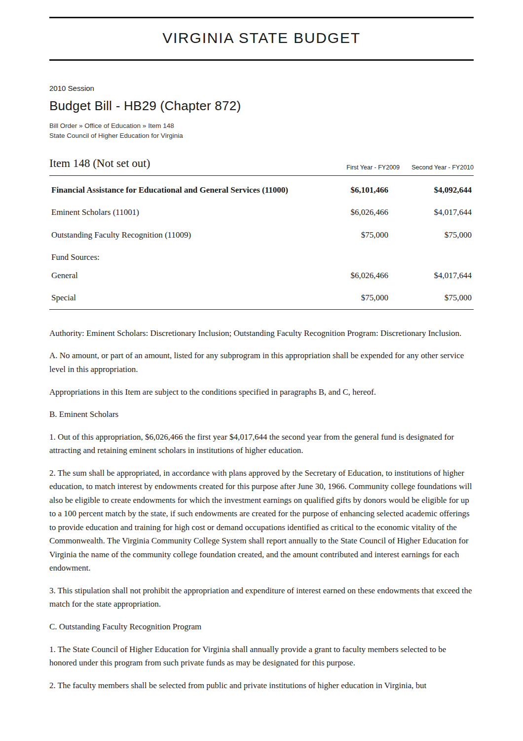VIRGINIA STATE BUDGET
2010 Session
Budget Bill - HB29 (Chapter 872)
Bill Order » Office of Education » Item 148
State Council of Higher Education for Virginia
Item 148 (Not set out) First Year - FY2009 Second Year - FY2010
| Financial Assistance for Educational and General Services (11000) | $6,101,466 | $4,092,644 |
| Eminent Scholars (11001) | $6,026,466 | $4,017,644 |
| Outstanding Faculty Recognition (11009) | $75,000 | $75,000 |
| Fund Sources: |
| General | $6,026,466 | $4,017,644 |
| Special | $75,000 | $75,000 |
Authority: Eminent Scholars: Discretionary Inclusion; Outstanding Faculty Recognition Program: Discretionary Inclusion.
A. No amount, or part of an amount, listed for any subprogram in this appropriation shall be expended for any other service level in this appropriation.
Appropriations in this Item are subject to the conditions specified in paragraphs B, and C, hereof.
B. Eminent Scholars
1. Out of this appropriation, $6,026,466 the first year $4,017,644 the second year from the general fund is designated for attracting and retaining eminent scholars in institutions of higher education.
2. The sum shall be appropriated, in accordance with plans approved by the Secretary of Education, to institutions of higher education, to match interest by endowments created for this purpose after June 30, 1966. Community college foundations will also be eligible to create endowments for which the investment earnings on qualified gifts by donors would be eligible for up to a 100 percent match by the state, if such endowments are created for the purpose of enhancing selected academic offerings to provide education and training for high cost or demand occupations identified as critical to the economic vitality of the Commonwealth. The Virginia Community College System shall report annually to the State Council of Higher Education for Virginia the name of the community college foundation created, and the amount contributed and interest earnings for each endowment.
3. This stipulation shall not prohibit the appropriation and expenditure of interest earned on these endowments that exceed the match for the state appropriation.
C. Outstanding Faculty Recognition Program
1. The State Council of Higher Education for Virginia shall annually provide a grant to faculty members selected to be honored under this program from such private funds as may be designated for this purpose.
2. The faculty members shall be selected from public and private institutions of higher education in Virginia, but